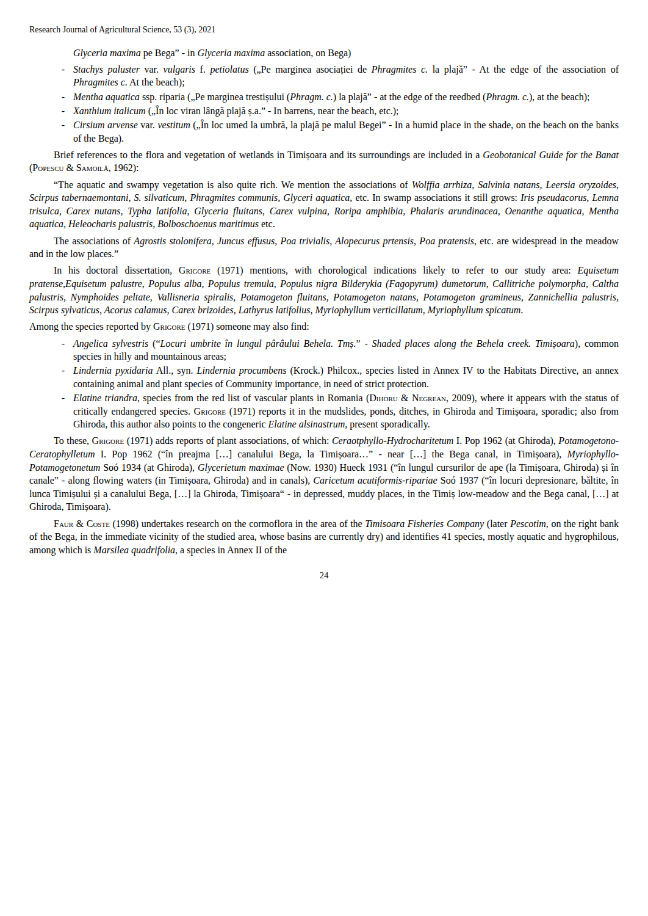Research Journal of Agricultural Science, 53 (3), 2021
Glyceria maxima pe Bega” - in Glyceria maxima association, on Bega)
Stachys paluster var. vulgaris f. petiolatus („Pe marginea asociației de Phragmites c. la plajă” - At the edge of the association of Phragmites c. At the beach);
Mentha aquatica ssp. riparia („Pe marginea trestișului (Phragm. c.) la plajă” - at the edge of the reedbed (Phragm. c.), at the beach);
Xanthium italicum („În loc viran lângă plajă ș.a.” - In barrens, near the beach, etc.);
Cirsium arvense var. vestitum („În loc umed la umbră, la plajă pe malul Begei” - In a humid place in the shade, on the beach on the banks of the Bega).
Brief references to the flora and vegetation of wetlands in Timișoara and its surroundings are included in a Geobotanical Guide for the Banat (Popescu & Samoilă, 1962):
“The aquatic and swampy vegetation is also quite rich. We mention the associations of Wolffia arrhiza, Salvinia natans, Leersia oryzoides, Scirpus tabernaemontani, S. silvaticum, Phragmites communis, Glyceri aquatica, etc. In swamp associations it still grows: Iris pseudacorus, Lemna trisulca, Carex nutans, Typha latifolia, Glyceria fluitans, Carex vulpina, Roripa amphibia, Phalaris arundinacea, Oenanthe aquatica, Mentha aquatica, Heleocharis palustris, Bolboschoenus maritimus etc.
The associations of Agrostis stolonifera, Juncus effusus, Poa trivialis, Alopecurus prtensis, Poa pratensis, etc. are widespread in the meadow and in the low places.”
In his doctoral dissertation, Grigore (1971) mentions, with chorological indications likely to refer to our study area: Equisetum pratense,Equisetum palustre, Populus alba, Populus tremula, Populus nigra Bilderykia (Fagopyrum) dumetorum, Callitriche polymorpha, Caltha palustris, Nymphoides peltate, Vallisneria spiralis, Potamogeton fluitans, Potamogeton natans, Potamogeton gramineus, Zannichellia palustris, Scirpus sylvaticus, Acorus calamus, Carex brizoides, Lathyrus latifolius, Myriophyllum verticillatum, Myriophyllum spicatum.
Among the species reported by Grigore (1971) someone may also find:
Angelica sylvestris (“Locuri umbrite în lungul pârâului Behela. Tmș.” - Shaded places along the Behela creek. Timișoara), common species in hilly and mountainous areas;
Lindernia pyxidaria All., syn. Lindernia procumbens (Krock.) Philcox., species listed in Annex IV to the Habitats Directive, an annex containing animal and plant species of Community importance, in need of strict protection.
Elatine triandra, species from the red list of vascular plants in Romania (Dihoru & Negrean, 2009), where it appears with the status of critically endangered species. Grigore (1971) reports it in the mudslides, ponds, ditches, in Ghiroda and Timișoara, sporadic; also from Ghiroda, this author also points to the congeneric Elatine alsinastrum, present sporadically.
To these, Grigore (1971) adds reports of plant associations, of which: Ceraotphyllo-Hydrocharitetum I. Pop 1962 (at Ghiroda), Potamogetono-Ceratophylletum I. Pop 1962 (“în preajma […] canalului Bega, la Timișoara…” - near […] the Bega canal, in Timișoara), Myriophyllo-Potamogetonetum Soó 1934 (at Ghiroda), Glycerietum maximae (Now. 1930) Hueck 1931 (“în lungul cursurilor de ape (la Timișoara, Ghiroda) și în canale” - along flowing waters (in Timișoara, Ghiroda) and in canals), Caricetum acutiformis-ripariae Soó 1937 (“în locuri depresionare, băltite, în lunca Timișului și a canalului Bega, […] la Ghiroda, Timișoara“ - in depressed, muddy places, in the Timiș low-meadow and the Bega canal, […] at Ghiroda, Timișoara).
Faur & Coste (1998) undertakes research on the cormoflora in the area of the Timisoara Fisheries Company (later Pescotim, on the right bank of the Bega, in the immediate vicinity of the studied area, whose basins are currently dry) and identifies 41 species, mostly aquatic and hygrophilous, among which is Marsilea quadrifolia, a species in Annex II of the
24